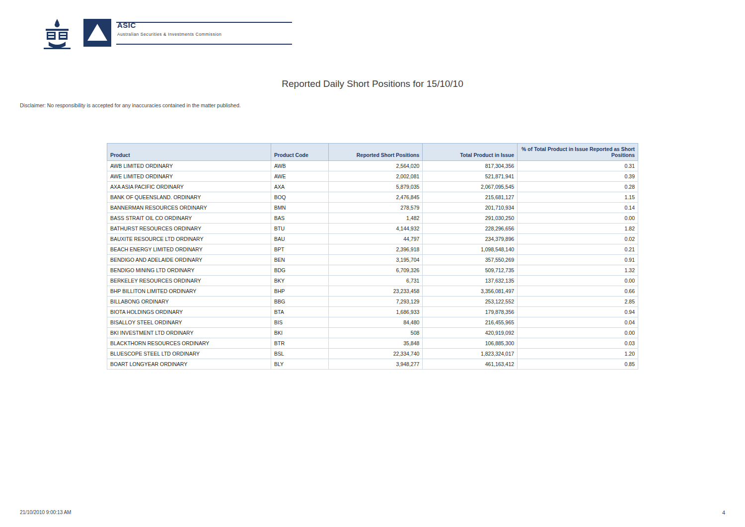ASIC
Australian Securities & Investments Commission
Reported Daily Short Positions for 15/10/10
Disclaimer: No responsibility is accepted for any inaccuracies contained in the matter published.
| Product | Product Code | Reported Short Positions | Total Product in Issue | % of Total Product in Issue Reported as Short Positions |
| --- | --- | --- | --- | --- |
| AWB LIMITED ORDINARY | AWB | 2,564,020 | 817,304,356 | 0.31 |
| AWE LIMITED ORDINARY | AWE | 2,002,081 | 521,871,941 | 0.39 |
| AXA ASIA PACIFIC ORDINARY | AXA | 5,879,035 | 2,067,095,545 | 0.28 |
| BANK OF QUEENSLAND. ORDINARY | BOQ | 2,476,845 | 215,681,127 | 1.15 |
| BANNERMAN RESOURCES ORDINARY | BMN | 278,579 | 201,710,934 | 0.14 |
| BASS STRAIT OIL CO ORDINARY | BAS | 1,482 | 291,030,250 | 0.00 |
| BATHURST RESOURCES ORDINARY | BTU | 4,144,932 | 228,296,656 | 1.82 |
| BAUXITE RESOURCE LTD ORDINARY | BAU | 44,797 | 234,379,896 | 0.02 |
| BEACH ENERGY LIMITED ORDINARY | BPT | 2,396,918 | 1,098,548,140 | 0.21 |
| BENDIGO AND ADELAIDE ORDINARY | BEN | 3,195,704 | 357,550,269 | 0.91 |
| BENDIGO MINING LTD ORDINARY | BDG | 6,709,326 | 509,712,735 | 1.32 |
| BERKELEY RESOURCES ORDINARY | BKY | 6,731 | 137,632,135 | 0.00 |
| BHP BILLITON LIMITED ORDINARY | BHP | 23,233,458 | 3,356,081,497 | 0.66 |
| BILLABONG ORDINARY | BBG | 7,293,129 | 253,122,552 | 2.85 |
| BIOTA HOLDINGS ORDINARY | BTA | 1,686,933 | 179,878,356 | 0.94 |
| BISALLOY STEEL ORDINARY | BIS | 84,480 | 216,455,965 | 0.04 |
| BKI INVESTMENT LTD ORDINARY | BKI | 508 | 420,919,092 | 0.00 |
| BLACKTHORN RESOURCES ORDINARY | BTR | 35,848 | 106,885,300 | 0.03 |
| BLUESCOPE STEEL LTD ORDINARY | BSL | 22,334,740 | 1,823,324,017 | 1.20 |
| BOART LONGYEAR ORDINARY | BLY | 3,948,277 | 461,163,412 | 0.85 |
21/10/2010 9:00:13 AM 4